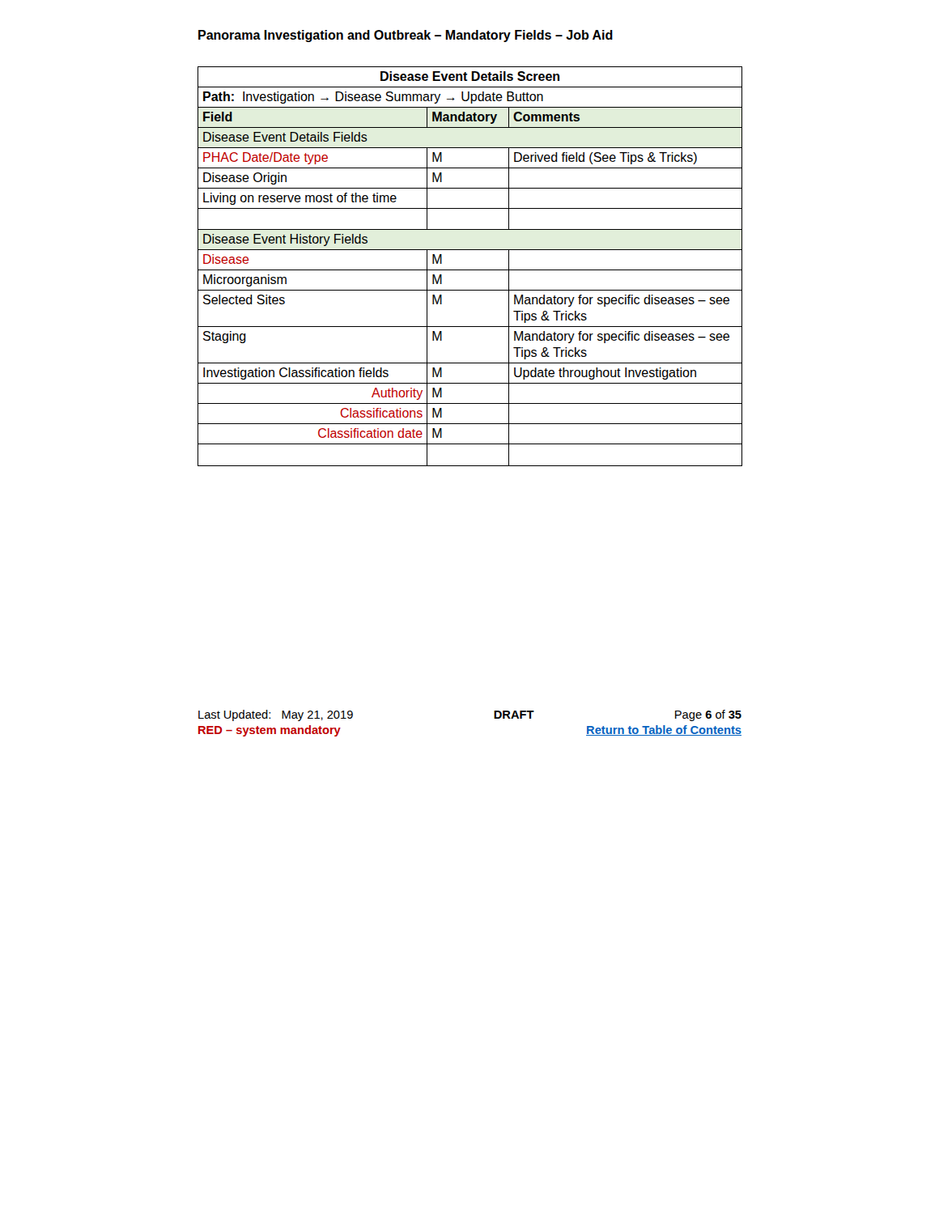Panorama Investigation and Outbreak – Mandatory Fields – Job Aid
| Disease Event Details Screen |
| Path: Investigation → Disease Summary → Update Button |
| Field | Mandatory | Comments |
| Disease Event Details Fields |
| PHAC Date/Date type | M | Derived field (See Tips & Tricks) |
| Disease Origin | M | |
| Living on reserve most of the time | | |
| Disease Event History Fields |
| Disease | M | |
| Microorganism | M | |
| Selected Sites | M | Mandatory for specific diseases – see Tips & Tricks |
| Staging | M | Mandatory for specific diseases – see Tips & Tricks |
| Investigation Classification fields | M | Update throughout Investigation |
| Authority | M | |
| Classifications | M | |
| Classification date | M | |
Last Updated: May 21, 2019
DRAFT
Page 6 of 35
RED – system mandatory
Return to Table of Contents